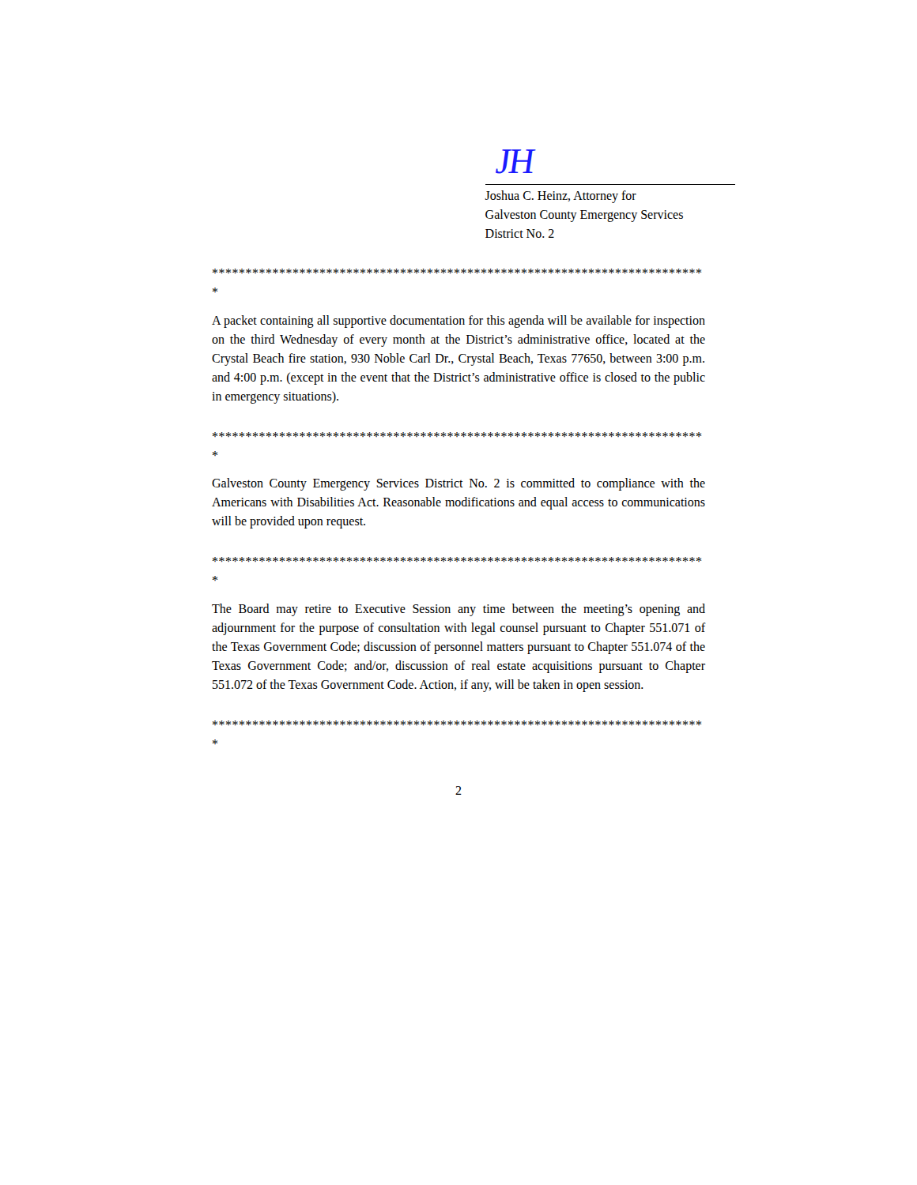JH
Joshua C. Heinz, Attorney for
Galveston County Emergency Services District No. 2
**************************************************************************
A packet containing all supportive documentation for this agenda will be available for inspection on the third Wednesday of every month at the District’s administrative office, located at the Crystal Beach fire station, 930 Noble Carl Dr., Crystal Beach, Texas 77650, between 3:00 p.m. and 4:00 p.m. (except in the event that the District’s administrative office is closed to the public in emergency situations).
**************************************************************************
Galveston County Emergency Services District No. 2 is committed to compliance with the Americans with Disabilities Act. Reasonable modifications and equal access to communications will be provided upon request.
**************************************************************************
The Board may retire to Executive Session any time between the meeting’s opening and adjournment for the purpose of consultation with legal counsel pursuant to Chapter 551.071 of the Texas Government Code; discussion of personnel matters pursuant to Chapter 551.074 of the Texas Government Code; and/or, discussion of real estate acquisitions pursuant to Chapter 551.072 of the Texas Government Code. Action, if any, will be taken in open session.
**************************************************************************
2